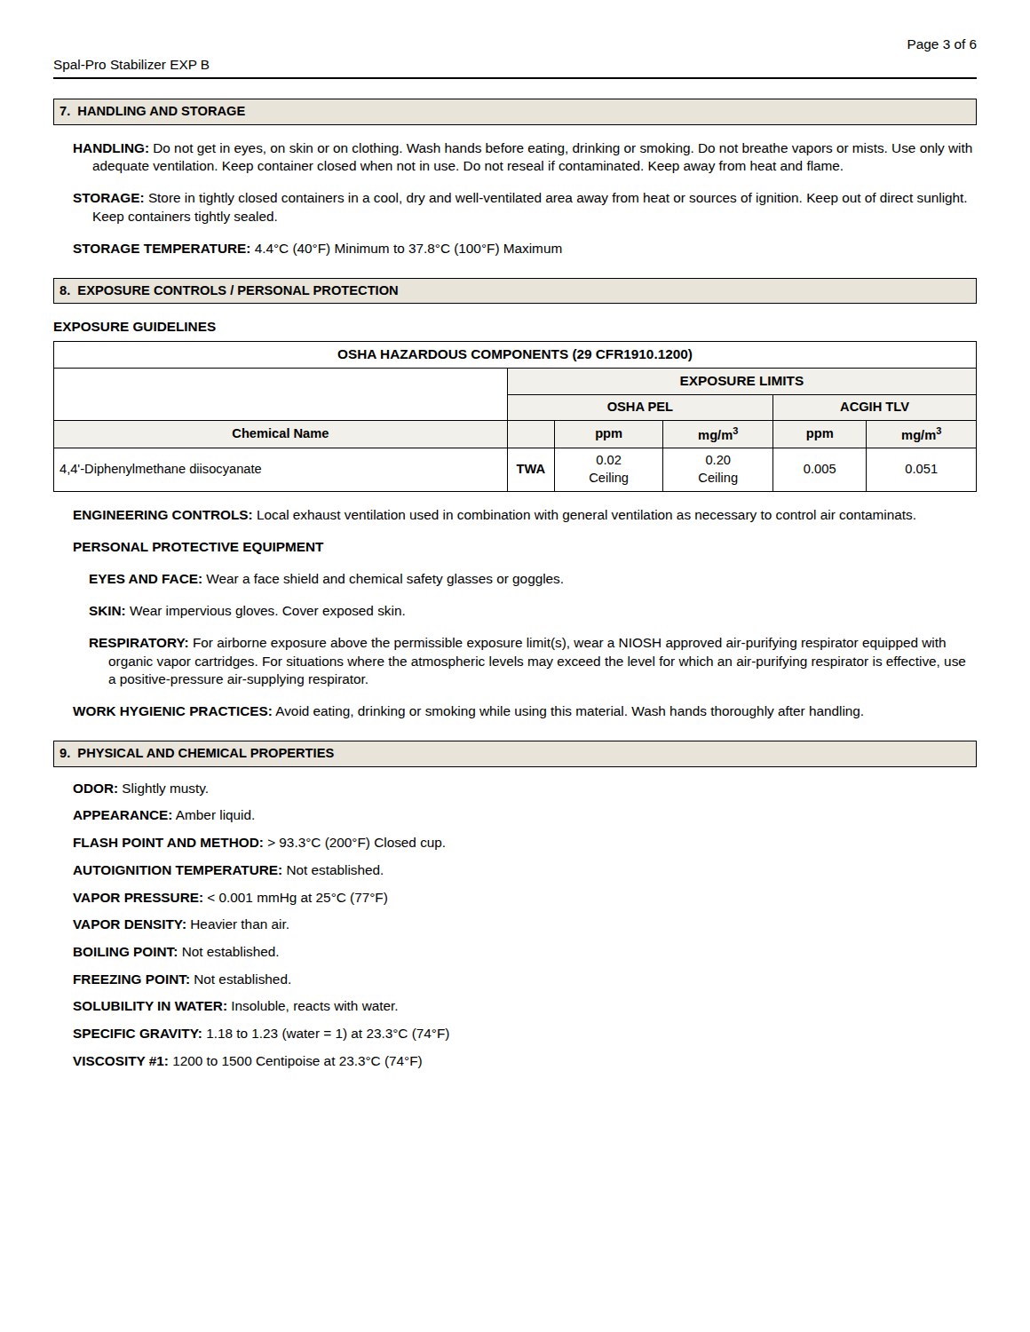Page 3 of 6
Spal-Pro Stabilizer EXP B
7. HANDLING AND STORAGE
HANDLING: Do not get in eyes, on skin or on clothing. Wash hands before eating, drinking or smoking. Do not breathe vapors or mists. Use only with adequate ventilation. Keep container closed when not in use. Do not reseal if contaminated. Keep away from heat and flame.
STORAGE: Store in tightly closed containers in a cool, dry and well-ventilated area away from heat or sources of ignition. Keep out of direct sunlight. Keep containers tightly sealed.
STORAGE TEMPERATURE: 4.4°C (40°F) Minimum to 37.8°C (100°F) Maximum
8. EXPOSURE CONTROLS / PERSONAL PROTECTION
EXPOSURE GUIDELINES
| OSHA HAZARDOUS COMPONENTS (29 CFR1910.1200) |
| | EXPOSURE LIMITS |
| OSHA PEL | ACGIH TLV |
| Chemical Name | | ppm | mg/m 3 | ppm | mg/m 3 |
| 4,4'-Diphenylmethane diisocyanate | TWA | 0.02 Ceiling | 0.20 Ceiling | 0.005 | 0.051 |
ENGINEERING CONTROLS: Local exhaust ventilation used in combination with general ventilation as necessary to control air contaminats.
PERSONAL PROTECTIVE EQUIPMENT
EYES AND FACE: Wear a face shield and chemical safety glasses or goggles.
SKIN: Wear impervious gloves. Cover exposed skin.
RESPIRATORY: For airborne exposure above the permissible exposure limit(s), wear a NIOSH approved air-purifying respirator equipped with organic vapor cartridges. For situations where the atmospheric levels may exceed the level for which an air-purifying respirator is effective, use a positive-pressure air-supplying respirator.
WORK HYGIENIC PRACTICES: Avoid eating, drinking or smoking while using this material. Wash hands thoroughly after handling.
9. PHYSICAL AND CHEMICAL PROPERTIES
ODOR: Slightly musty.
APPEARANCE: Amber liquid.
FLASH POINT AND METHOD: > 93.3°C (200°F) Closed cup.
AUTOIGNITION TEMPERATURE: Not established.
VAPOR PRESSURE: < 0.001 mmHg at 25°C (77°F)
VAPOR DENSITY: Heavier than air.
BOILING POINT: Not established.
FREEZING POINT: Not established.
SOLUBILITY IN WATER: Insoluble, reacts with water.
SPECIFIC GRAVITY: 1.18 to 1.23 (water = 1) at 23.3°C (74°F)
VISCOSITY #1: 1200 to 1500 Centipoise at 23.3°C (74°F)